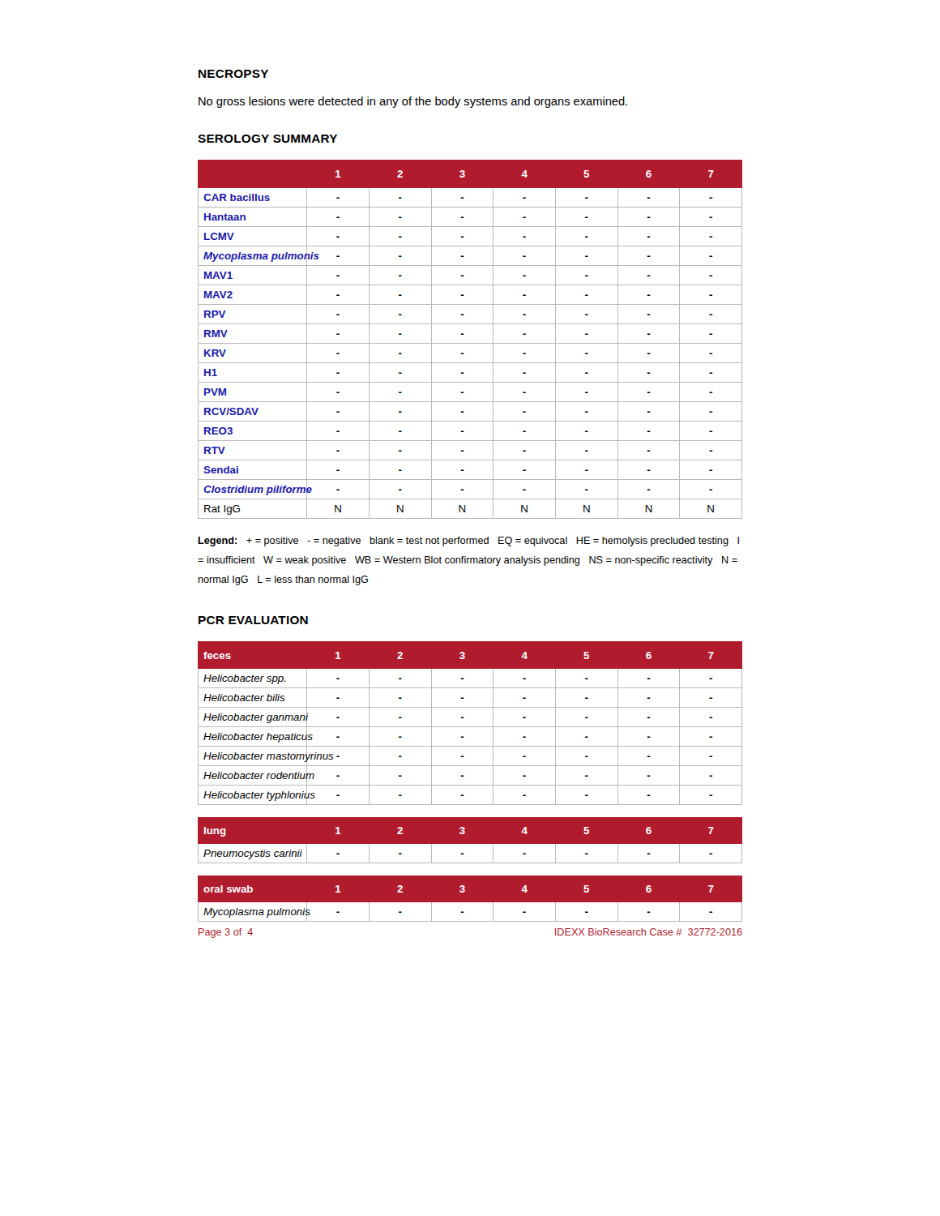NECROPSY
No gross lesions were detected in any of the body systems and organs examined.
SEROLOGY SUMMARY
| | 1 | 2 | 3 | 4 | 5 | 6 | 7 |
| --- | --- | --- | --- | --- | --- | --- | --- |
| CAR bacillus | - | - | - | - | - | - | - |
| Hantaan | - | - | - | - | - | - | - |
| LCMV | - | - | - | - | - | - | - |
| Mycoplasma pulmonis | - | - | - | - | - | - | - |
| MAV1 | - | - | - | - | - | - | - |
| MAV2 | - | - | - | - | - | - | - |
| RPV | - | - | - | - | - | - | - |
| RMV | - | - | - | - | - | - | - |
| KRV | - | - | - | - | - | - | - |
| H1 | - | - | - | - | - | - | - |
| PVM | - | - | - | - | - | - | - |
| RCV/SDAV | - | - | - | - | - | - | - |
| REO3 | - | - | - | - | - | - | - |
| RTV | - | - | - | - | - | - | - |
| Sendai | - | - | - | - | - | - | - |
| Clostridium piliforme | - | - | - | - | - | - | - |
| Rat IgG | N | N | N | N | N | N | N |
Legend: + = positive - = negative blank = test not performed EQ = equivocal HE = hemolysis precluded testing I = insufficient W = weak positive WB = Western Blot confirmatory analysis pending NS = non-specific reactivity N = normal IgG L = less than normal IgG
PCR EVALUATION
| feces | 1 | 2 | 3 | 4 | 5 | 6 | 7 |
| --- | --- | --- | --- | --- | --- | --- | --- |
| Helicobacter spp. | - | - | - | - | - | - | - |
| Helicobacter bilis | - | - | - | - | - | - | - |
| Helicobacter ganmani | - | - | - | - | - | - | - |
| Helicobacter hepaticus | - | - | - | - | - | - | - |
| Helicobacter mastomyrinus | - | - | - | - | - | - | - |
| Helicobacter rodentium | - | - | - | - | - | - | - |
| Helicobacter typhlonius | - | - | - | - | - | - | - |
| lung | 1 | 2 | 3 | 4 | 5 | 6 | 7 |
| --- | --- | --- | --- | --- | --- | --- | --- |
| Pneumocystis carinii | - | - | - | - | - | - | - |
| oral swab | 1 | 2 | 3 | 4 | 5 | 6 | 7 |
| --- | --- | --- | --- | --- | --- | --- | --- |
| Mycoplasma pulmonis | - | - | - | - | - | - | - |
Page 3 of 4 IDEXX BioResearch Case # 32772-2016